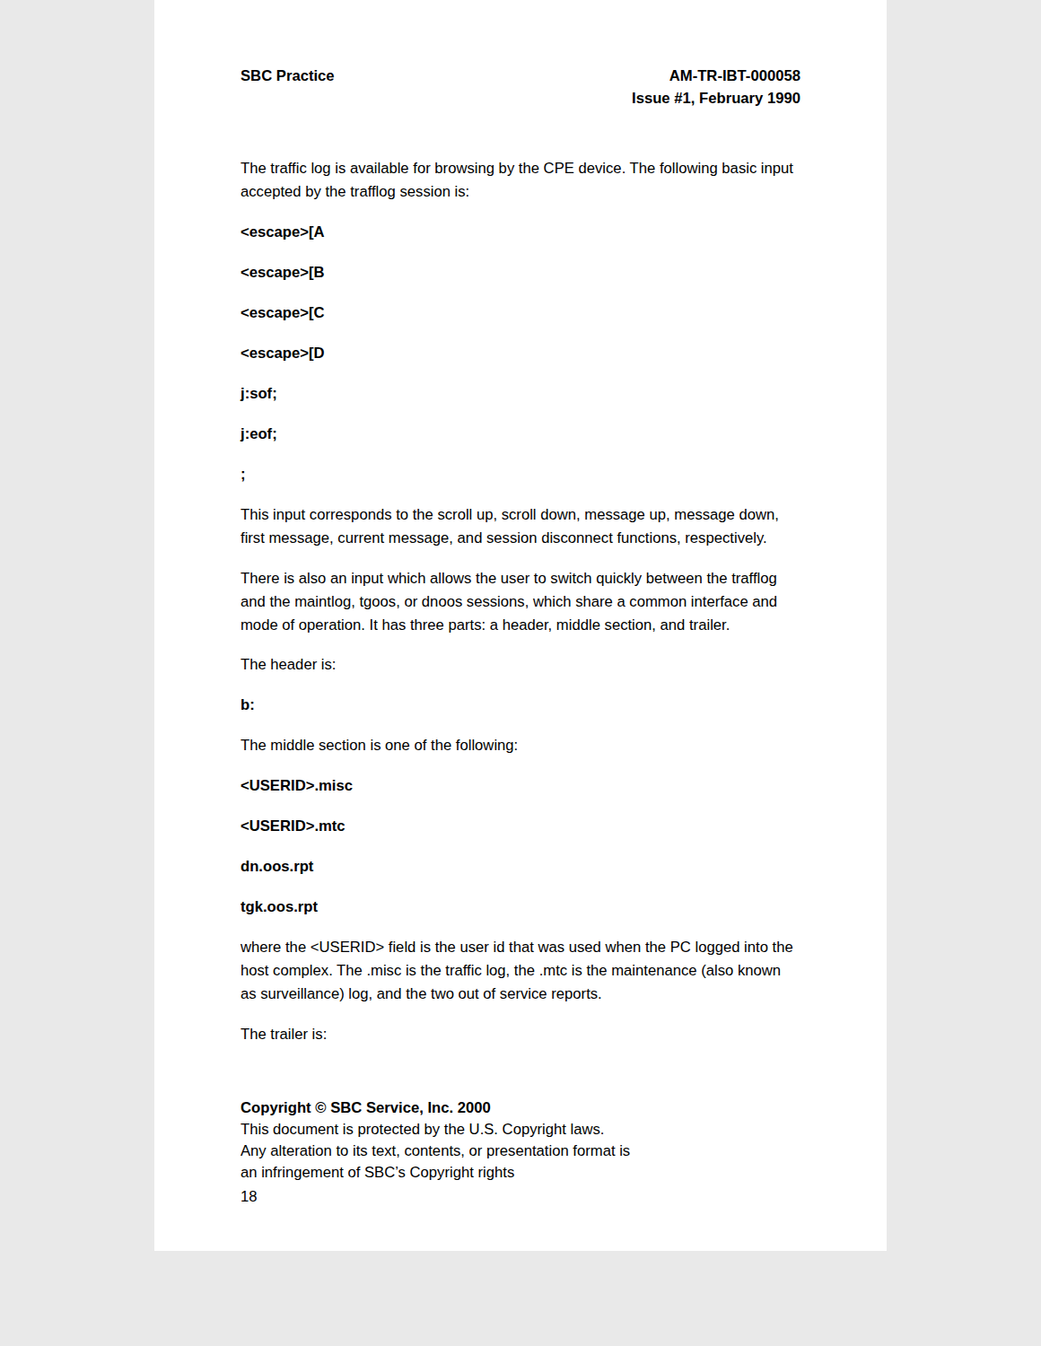SBC Practice
AM-TR-IBT-000058
Issue #1, February 1990
The traffic log is available for browsing by the CPE device. The following basic input accepted by the trafflog session is:
<escape>[A
<escape>[B
<escape>[C
<escape>[D
j:sof;
j:eof;
;
This input corresponds to the scroll up, scroll down, message up, message down, first message, current message, and session disconnect functions, respectively.
There is also an input which allows the user to switch quickly between the trafflog and the maintlog, tgoos, or dnoos sessions, which share a common interface and mode of operation. It has three parts: a header, middle section, and trailer.
The header is:
b:
The middle section is one of the following:
<USERID>.misc
<USERID>.mtc
dn.oos.rpt
tgk.oos.rpt
where the <USERID> field is the user id that was used when the PC logged into the host complex. The .misc is the traffic log, the .mtc is the maintenance (also known as surveillance) log, and the two out of service reports.
The trailer is:
Copyright © SBC Service, Inc. 2000
This document is protected by the U.S. Copyright laws.
Any alteration to its text, contents, or presentation format is
an infringement of SBC’s Copyright rights
18